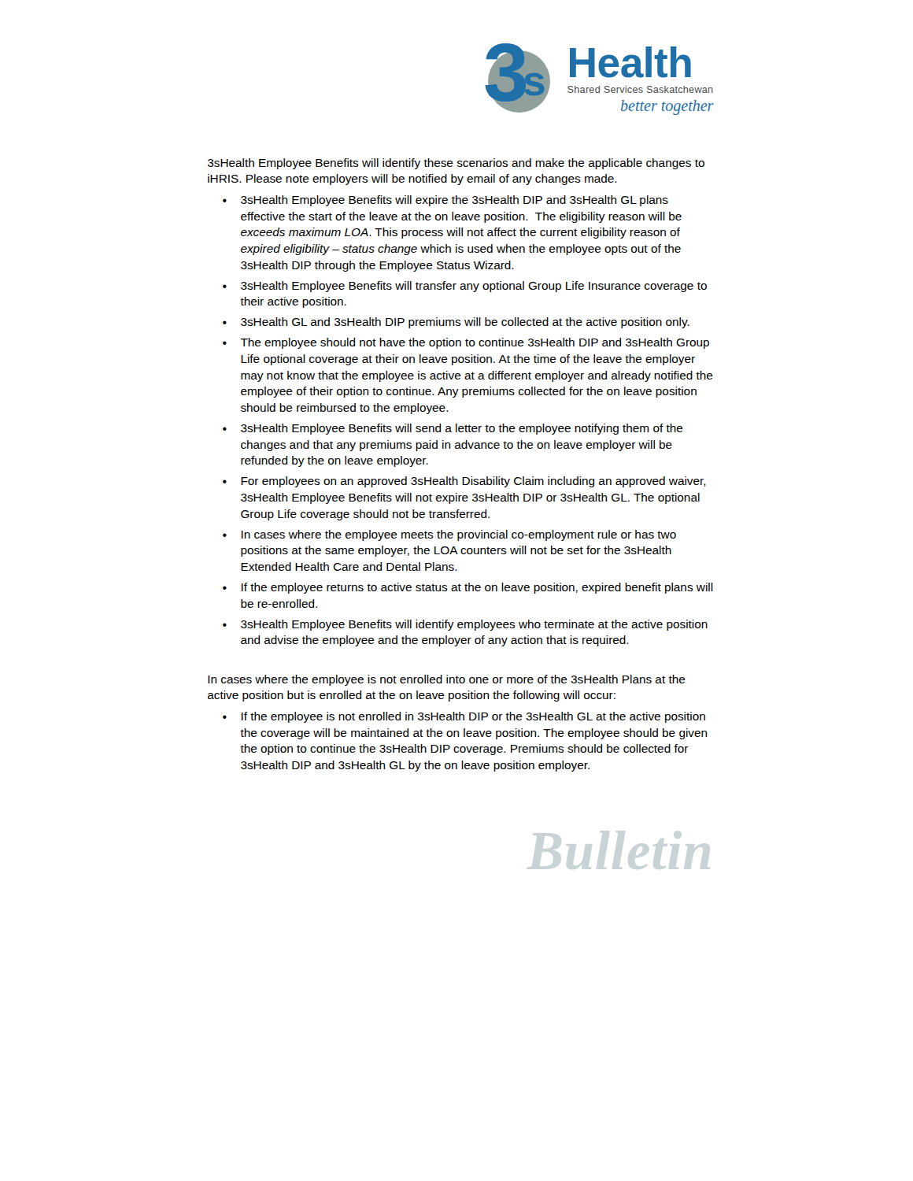3
s
Health
Shared Services Saskatchewan
better together
3sHealth Employee Benefits will identify these scenarios and make the applicable changes to iHRIS. Please note employers will be notified by email of any changes made.
3sHealth Employee Benefits will expire the 3sHealth DIP and 3sHealth GL plans effective the start of the leave at the on leave position. The eligibility reason will be exceeds maximum LOA. This process will not affect the current eligibility reason of expired eligibility – status change which is used when the employee opts out of the 3sHealth DIP through the Employee Status Wizard.
3sHealth Employee Benefits will transfer any optional Group Life Insurance coverage to their active position.
3sHealth GL and 3sHealth DIP premiums will be collected at the active position only.
The employee should not have the option to continue 3sHealth DIP and 3sHealth Group Life optional coverage at their on leave position. At the time of the leave the employer may not know that the employee is active at a different employer and already notified the employee of their option to continue. Any premiums collected for the on leave position should be reimbursed to the employee.
3sHealth Employee Benefits will send a letter to the employee notifying them of the changes and that any premiums paid in advance to the on leave employer will be refunded by the on leave employer.
For employees on an approved 3sHealth Disability Claim including an approved waiver, 3sHealth Employee Benefits will not expire 3sHealth DIP or 3sHealth GL. The optional Group Life coverage should not be transferred.
In cases where the employee meets the provincial co-employment rule or has two positions at the same employer, the LOA counters will not be set for the 3sHealth Extended Health Care and Dental Plans.
If the employee returns to active status at the on leave position, expired benefit plans will be re-enrolled.
3sHealth Employee Benefits will identify employees who terminate at the active position and advise the employee and the employer of any action that is required.
In cases where the employee is not enrolled into one or more of the 3sHealth Plans at the active position but is enrolled at the on leave position the following will occur:
If the employee is not enrolled in 3sHealth DIP or the 3sHealth GL at the active position the coverage will be maintained at the on leave position. The employee should be given the option to continue the 3sHealth DIP coverage. Premiums should be collected for 3sHealth DIP and 3sHealth GL by the on leave position employer.
Bulletin